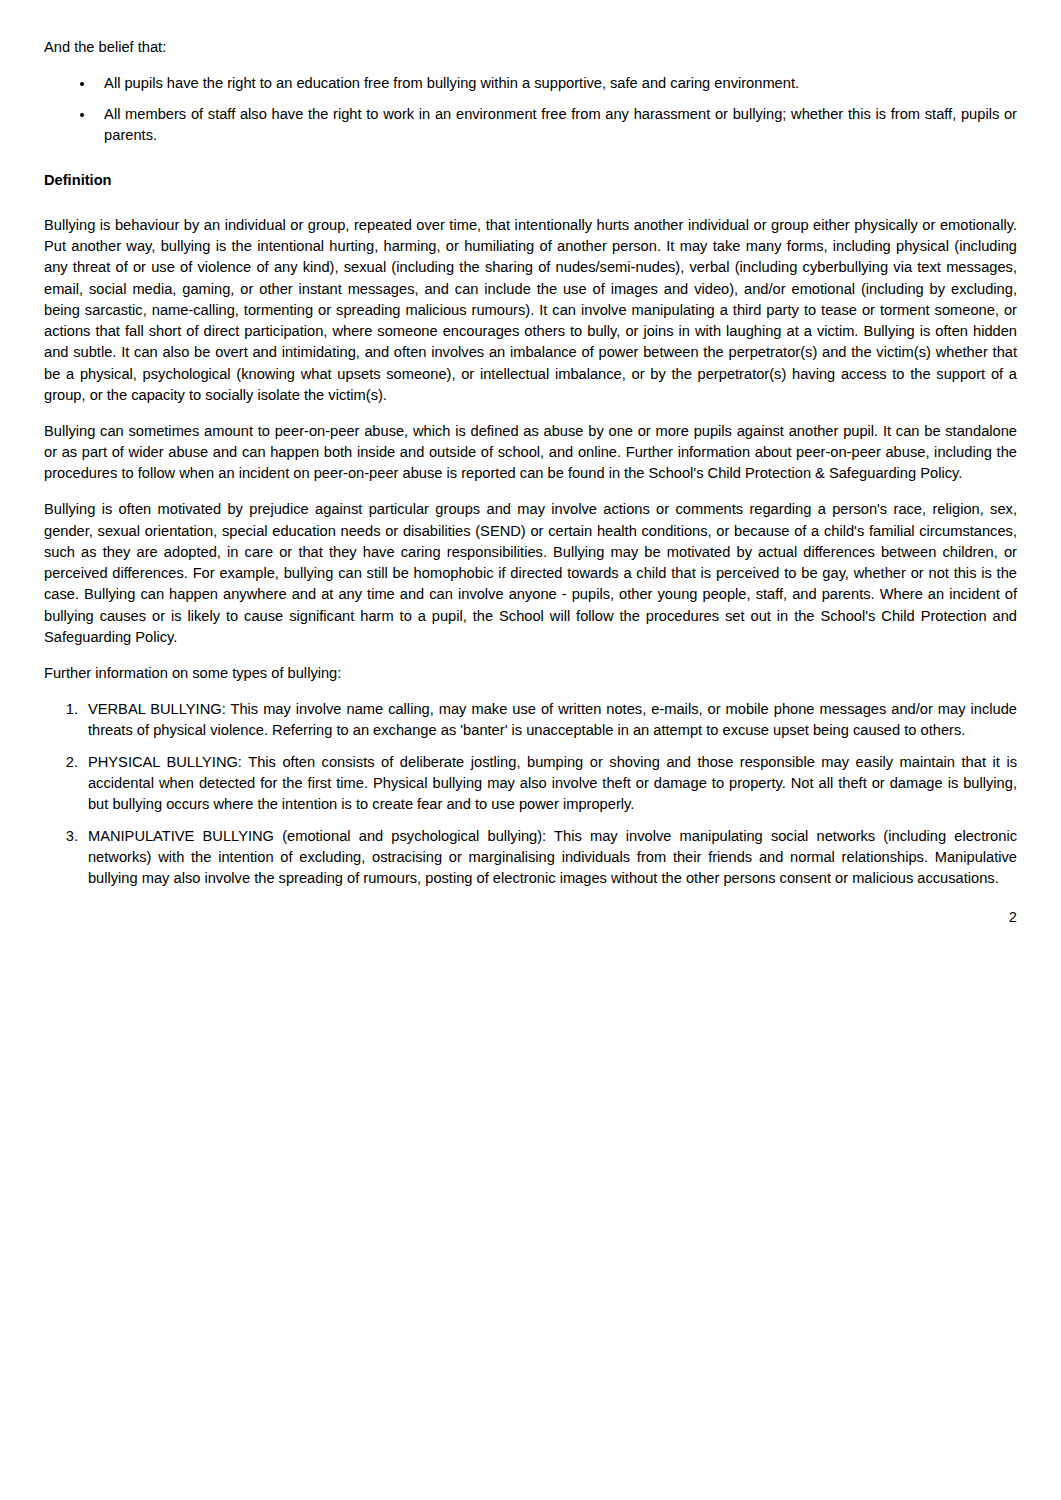And the belief that:
All pupils have the right to an education free from bullying within a supportive, safe and caring environment.
All members of staff also have the right to work in an environment free from any harassment or bullying; whether this is from staff, pupils or parents.
Definition
Bullying is behaviour by an individual or group, repeated over time, that intentionally hurts another individual or group either physically or emotionally. Put another way, bullying is the intentional hurting, harming, or humiliating of another person. It may take many forms, including physical (including any threat of or use of violence of any kind), sexual (including the sharing of nudes/semi-nudes), verbal (including cyberbullying via text messages, email, social media, gaming, or other instant messages, and can include the use of images and video), and/or emotional (including by excluding, being sarcastic, name-calling, tormenting or spreading malicious rumours). It can involve manipulating a third party to tease or torment someone, or actions that fall short of direct participation, where someone encourages others to bully, or joins in with laughing at a victim. Bullying is often hidden and subtle. It can also be overt and intimidating, and often involves an imbalance of power between the perpetrator(s) and the victim(s) whether that be a physical, psychological (knowing what upsets someone), or intellectual imbalance, or by the perpetrator(s) having access to the support of a group, or the capacity to socially isolate the victim(s).
Bullying can sometimes amount to peer-on-peer abuse, which is defined as abuse by one or more pupils against another pupil. It can be standalone or as part of wider abuse and can happen both inside and outside of school, and online. Further information about peer-on-peer abuse, including the procedures to follow when an incident on peer-on-peer abuse is reported can be found in the School's Child Protection & Safeguarding Policy.
Bullying is often motivated by prejudice against particular groups and may involve actions or comments regarding a person's race, religion, sex, gender, sexual orientation, special education needs or disabilities (SEND) or certain health conditions, or because of a child's familial circumstances, such as they are adopted, in care or that they have caring responsibilities. Bullying may be motivated by actual differences between children, or perceived differences. For example, bullying can still be homophobic if directed towards a child that is perceived to be gay, whether or not this is the case. Bullying can happen anywhere and at any time and can involve anyone - pupils, other young people, staff, and parents. Where an incident of bullying causes or is likely to cause significant harm to a pupil, the School will follow the procedures set out in the School's Child Protection and Safeguarding Policy.
Further information on some types of bullying:
VERBAL BULLYING: This may involve name calling, may make use of written notes, e-mails, or mobile phone messages and/or may include threats of physical violence. Referring to an exchange as 'banter' is unacceptable in an attempt to excuse upset being caused to others.
PHYSICAL BULLYING: This often consists of deliberate jostling, bumping or shoving and those responsible may easily maintain that it is accidental when detected for the first time. Physical bullying may also involve theft or damage to property. Not all theft or damage is bullying, but bullying occurs where the intention is to create fear and to use power improperly.
MANIPULATIVE BULLYING (emotional and psychological bullying): This may involve manipulating social networks (including electronic networks) with the intention of excluding, ostracising or marginalising individuals from their friends and normal relationships. Manipulative bullying may also involve the spreading of rumours, posting of electronic images without the other persons consent or malicious accusations.
2